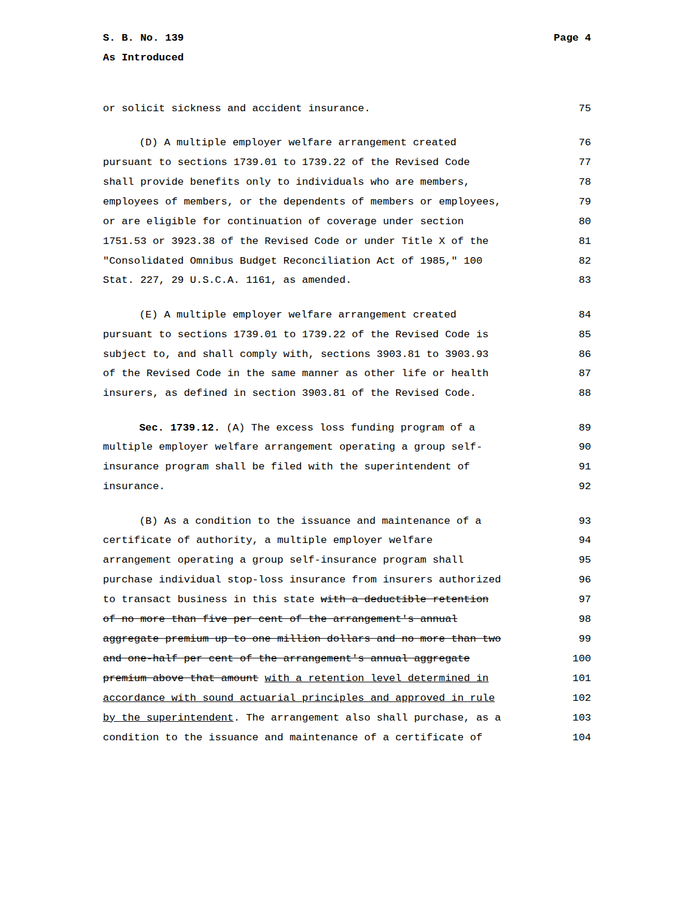S. B. No. 139
As Introduced
Page 4
or solicit sickness and accident insurance. 75
(D) A multiple employer welfare arrangement created 76 pursuant to sections 1739.01 to 1739.22 of the Revised Code 77 shall provide benefits only to individuals who are members, 78 employees of members, or the dependents of members or employees, 79 or are eligible for continuation of coverage under section 80 1751.53 or 3923.38 of the Revised Code or under Title X of the 81 "Consolidated Omnibus Budget Reconciliation Act of 1985," 10082 Stat. 227, 29 U.S.C.A. 1161, as amended. 83
(E) A multiple employer welfare arrangement created 84 pursuant to sections 1739.01 to 1739.22 of the Revised Code is 85 subject to, and shall comply with, sections 3903.81 to 3903.9386 of the Revised Code in the same manner as other life or health 87 insurers, as defined in section 3903.81 of the Revised Code. 88
Sec. 1739.12. (A) The excess loss funding program of a 89 multiple employer welfare arrangement operating a group self-90 insurance program shall be filed with the superintendent of 91 insurance. 92
(B) As a condition to the issuance and maintenance of a 93 certificate of authority, a multiple employer welfare 94 arrangement operating a group self-insurance program shall 95 purchase individual stop-loss insurance from insurers authorized 96 to transact business in this state with a deductible retention 97 of no more than five per cent of the arrangement's annual 98 aggregate premium up to one million dollars and no more than two 99 and one-half per cent of the arrangement's annual aggregate 100 premium above that amount with a retention level determined in 101 accordance with sound actuarial principles and approved in rule 102 by the superintendent. The arrangement also shall purchase, as a 103 condition to the issuance and maintenance of a certificate of 104